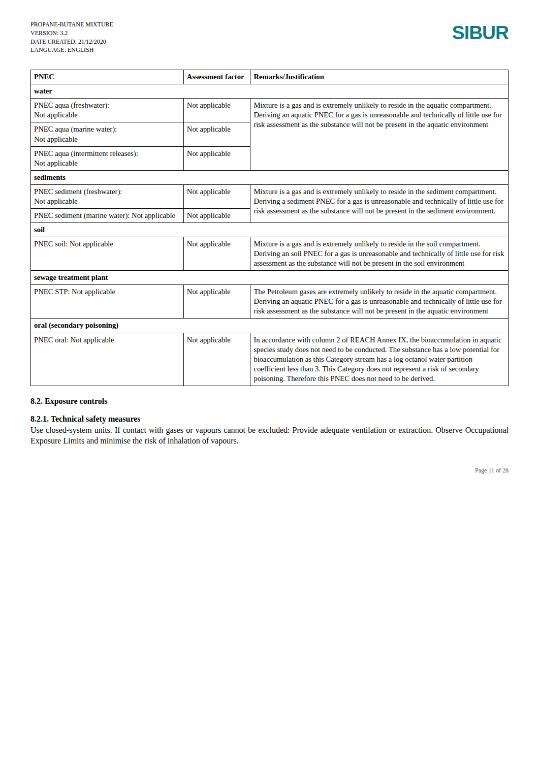Propane-Butane Mixture
Version: 3.2
Date Created: 21/12/2020
Language: English
SIBUR
| PNEC | Assessment factor | Remarks/Justification |
| --- | --- | --- |
| water |
| PNEC aqua (freshwater): Not applicable | Not applicable | Mixture is a gas and is extremely unlikely to reside in the aquatic compartment. Deriving an aquatic PNEC for a gas is unreasonable and technically of little use for risk assessment as the substance will not be present in the aquatic environment |
| PNEC aqua (marine water): Not applicable | Not applicable |
| PNEC aqua (intermittent releases): Not applicable | Not applicable |
| sediments |
| PNEC sediment (freshwater): Not applicable | Not applicable | Mixture is a gas and is extremely unlikely to reside in the sediment compartment. Deriving a sediment PNEC for a gas is unreasonable and technically of little use for risk assessment as the substance will not be present in the sediment environment. |
| PNEC sediment (marine water): Not applicable | Not applicable |
| soil |
| PNEC soil: Not applicable | Not applicable | Mixture is a gas and is extremely unlikely to reside in the soil compartment. Deriving an soil PNEC for a gas is unreasonable and technically of little use for risk assessment as the substance will not be present in the soil environment |
| sewage treatment plant |
| PNEC STP: Not applicable | Not applicable | The Petroleum gases are extremely unlikely to reside in the aquatic compartment. Deriving an aquatic PNEC for a gas is unreasonable and technically of little use for risk assessment as the substance will not be present in the aquatic environment |
| oral (secondary poisoning) |
| PNEC oral: Not applicable | Not applicable | In accordance with column 2 of REACH Annex IX, the bioaccumulation in aquatic species study does not need to be conducted. The substance has a low potential for bioaccumulation as this Category stream has a log octanol water partition coefficient less than 3. This Category does not represent a risk of secondary poisoning. Therefore this PNEC does not need to be derived. |
8.2. Exposure controls
8.2.1. Technical safety measures
Use closed-system units. If contact with gases or vapours cannot be excluded: Provide adequate ventilation or extraction. Observe Occupational Exposure Limits and minimise the risk of inhalation of vapours.
Page 11 of 28